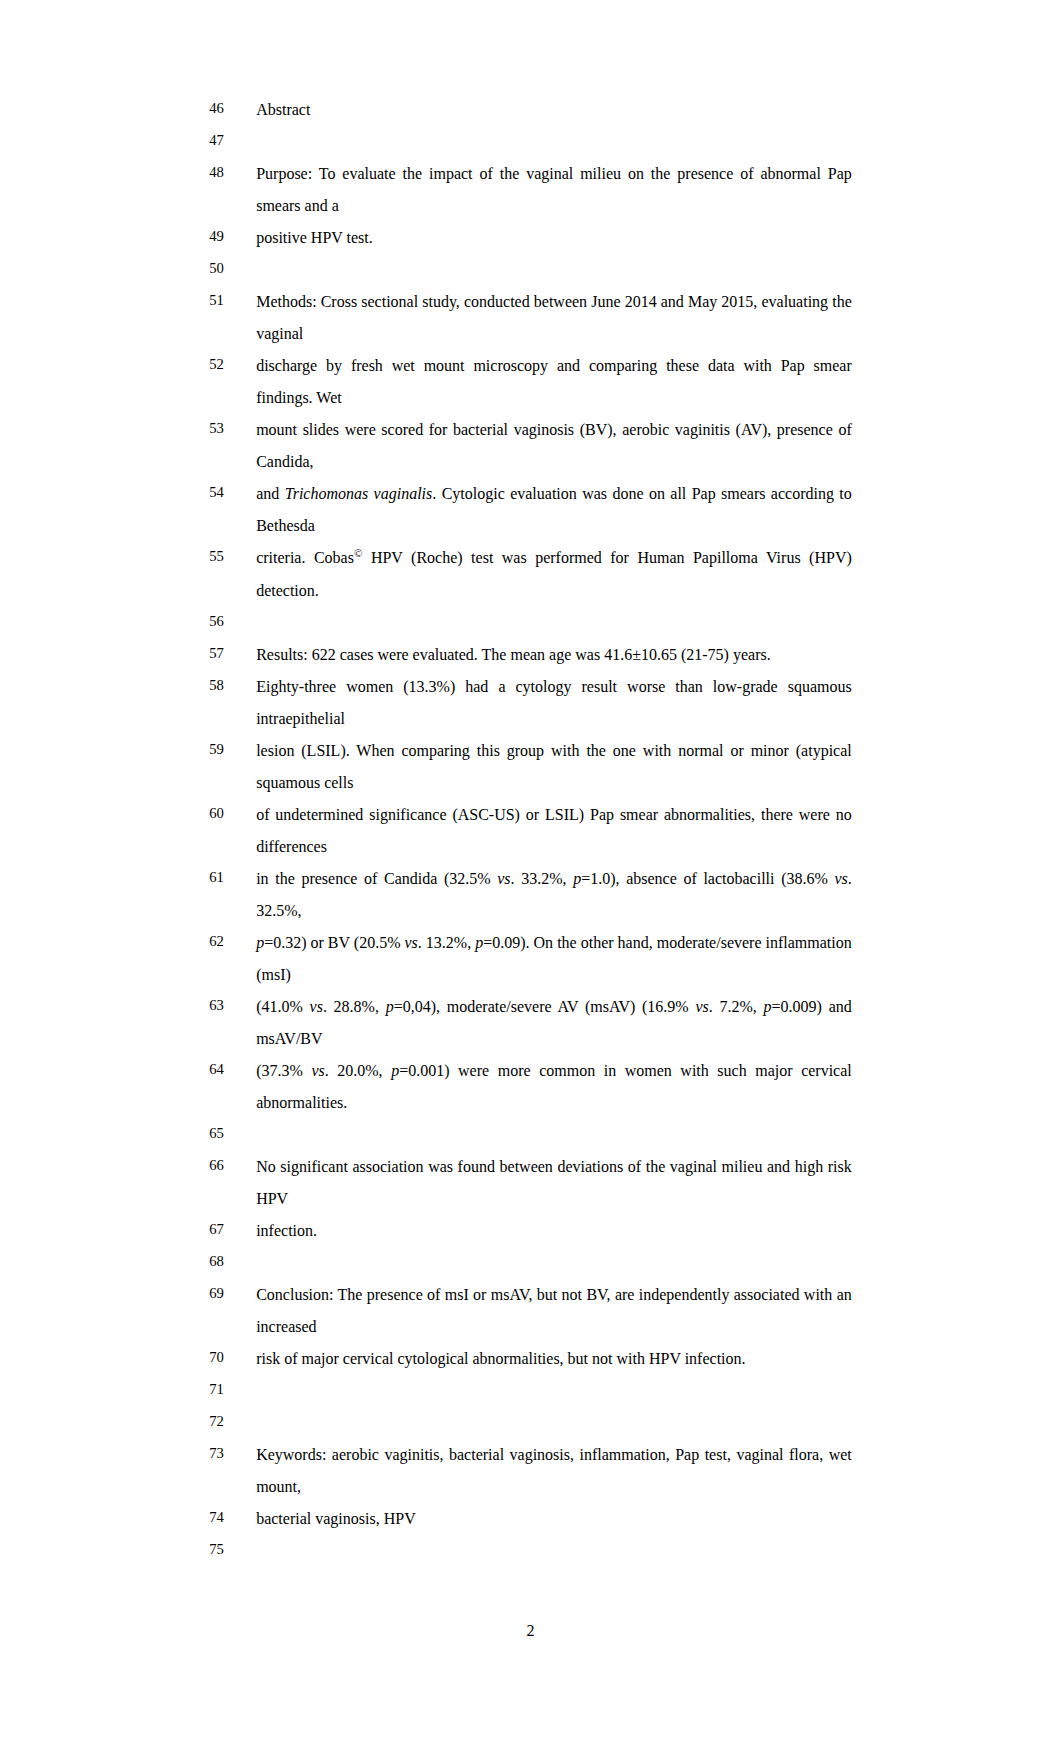46
Abstract
47
48 Purpose: To evaluate the impact of the vaginal milieu on the presence of abnormal Pap smears and a
49 positive HPV test.
50
51 Methods: Cross sectional study, conducted between June 2014 and May 2015, evaluating the vaginal
52 discharge by fresh wet mount microscopy and comparing these data with Pap smear findings. Wet
53 mount slides were scored for bacterial vaginosis (BV), aerobic vaginitis (AV), presence of Candida,
54 and Trichomonas vaginalis. Cytologic evaluation was done on all Pap smears according to Bethesda
55 criteria. Cobas© HPV (Roche) test was performed for Human Papilloma Virus (HPV) detection.
56
57 Results: 622 cases were evaluated. The mean age was 41.6±10.65 (21-75) years.
58 Eighty-three women (13.3%) had a cytology result worse than low-grade squamous intraepithelial
59 lesion (LSIL). When comparing this group with the one with normal or minor (atypical squamous cells
60 of undetermined significance (ASC-US) or LSIL) Pap smear abnormalities, there were no differences
61 in the presence of Candida (32.5% vs. 33.2%, p=1.0), absence of lactobacilli (38.6% vs. 32.5%,
62 p=0.32) or BV (20.5% vs. 13.2%, p=0.09). On the other hand, moderate/severe inflammation (msI)
63(41.0% vs. 28.8%, p=0,04), moderate/severe AV (msAV) (16.9% vs. 7.2%, p=0.009) and msAV/BV
64(37.3% vs. 20.0%, p=0.001) were more common in women with such major cervical abnormalities.
65
66 No significant association was found between deviations of the vaginal milieu and high risk HPV
67 infection.
68
69 Conclusion: The presence of msI or msAV, but not BV, are independently associated with an increased
70 risk of major cervical cytological abnormalities, but not with HPV infection.
71
72
73 Keywords: aerobic vaginitis, bacterial vaginosis, inflammation, Pap test, vaginal flora, wet mount,
74 bacterial vaginosis, HPV
75
2